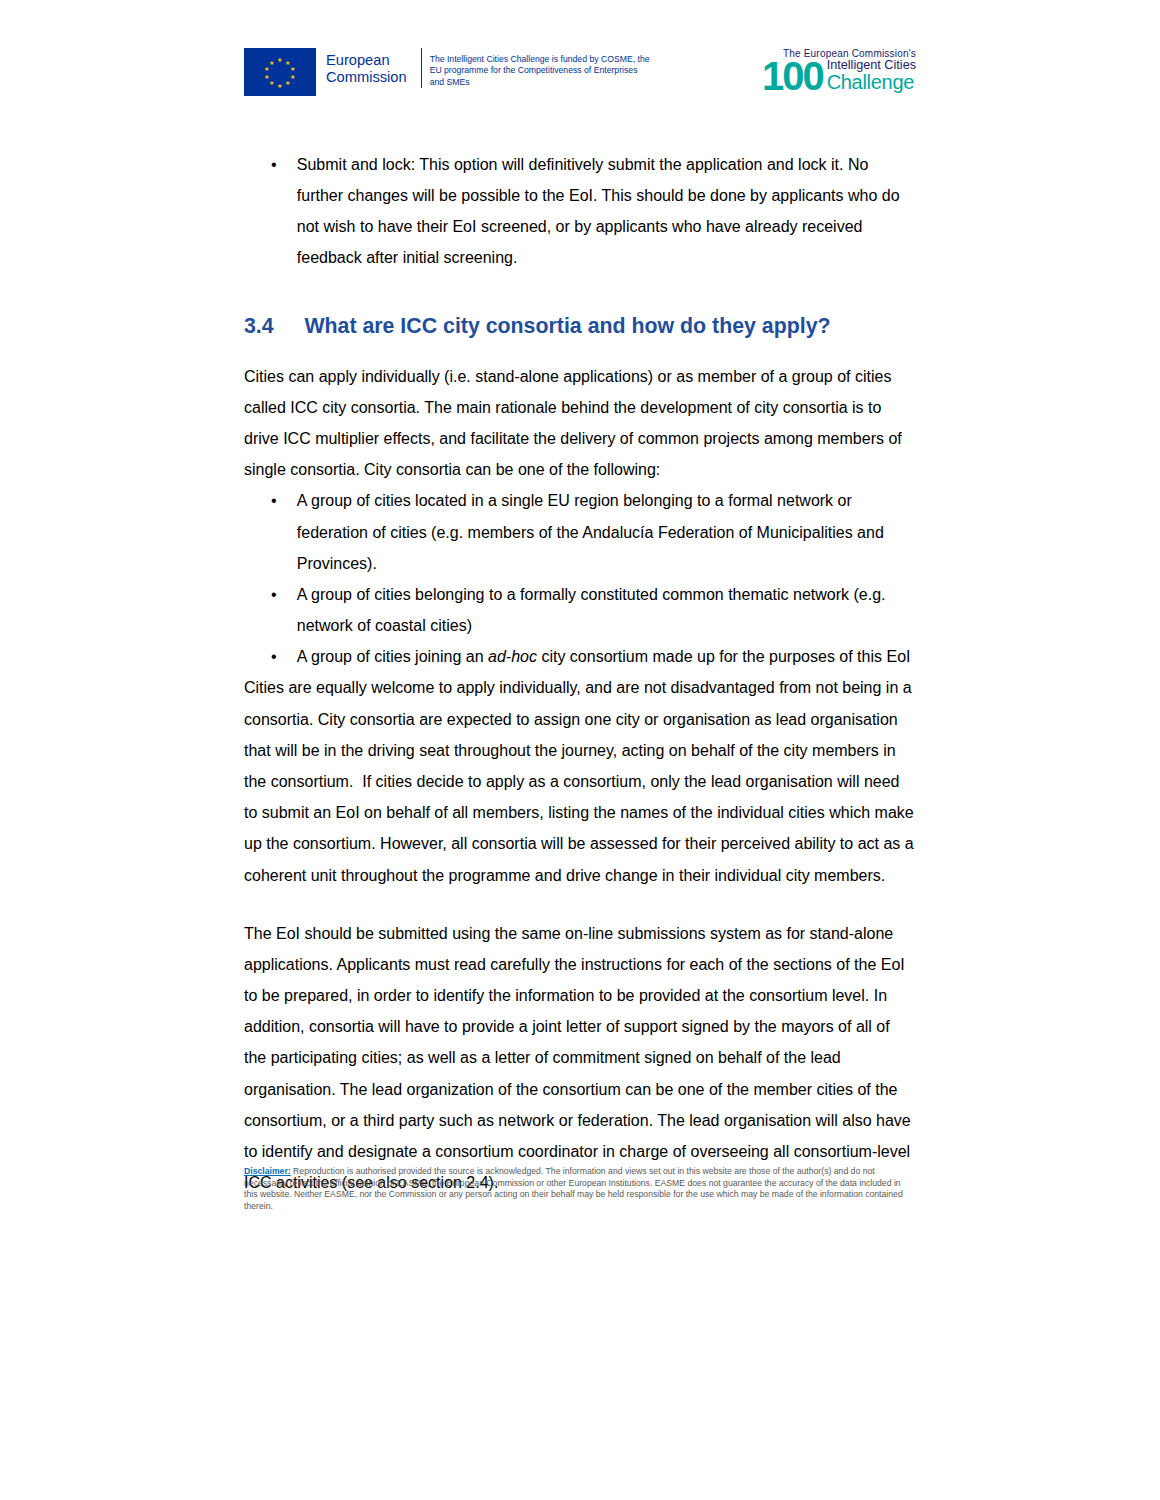★ ★ ★ ★ ★ ★ ★ ★ ★ ★
European
Commission
The Intelligent Cities Challenge is funded by COSME, the EU programme for the Competitiveness of Enterprises and SMEs
The European Commission's
100
Intelligent Cities
Challenge
Submit and lock: This option will definitively submit the application and lock it. No further changes will be possible to the EoI. This should be done by applicants who do not wish to have their EoI screened, or by applicants who have already received feedback after initial screening.
3.4 What are ICC city consortia and how do they apply?
Cities can apply individually (i.e. stand-alone applications) or as member of a group of cities called ICC city consortia. The main rationale behind the development of city consortia is to drive ICC multiplier effects, and facilitate the delivery of common projects among members of single consortia. City consortia can be one of the following:
A group of cities located in a single EU region belonging to a formal network or federation of cities (e.g. members of the Andalucía Federation of Municipalities and Provinces).
A group of cities belonging to a formally constituted common thematic network (e.g. network of coastal cities)
A group of cities joining an ad-hoc city consortium made up for the purposes of this EoI
Cities are equally welcome to apply individually, and are not disadvantaged from not being in a consortia. City consortia are expected to assign one city or organisation as lead organisation that will be in the driving seat throughout the journey, acting on behalf of the city members in the consortium. If cities decide to apply as a consortium, only the lead organisation will need to submit an EoI on behalf of all members, listing the names of the individual cities which make up the consortium. However, all consortia will be assessed for their perceived ability to act as a coherent unit throughout the programme and drive change in their individual city members.
The EoI should be submitted using the same on-line submissions system as for stand-alone applications. Applicants must read carefully the instructions for each of the sections of the EoI to be prepared, in order to identify the information to be provided at the consortium level. In addition, consortia will have to provide a joint letter of support signed by the mayors of all of the participating cities; as well as a letter of commitment signed on behalf of the lead organisation. The lead organization of the consortium can be one of the member cities of the consortium, or a third party such as network or federation. The lead organisation will also have to identify and designate a consortium coordinator in charge of overseeing all consortium-level ICC activities (see also section 2.4).
Disclaimer: Reproduction is authorised provided the source is acknowledged. The information and views set out in this website are those of the author(s) and do not necessarily reflect the official opinion of EASME, the European Commission or other European Institutions. EASME does not guarantee the accuracy of the data included in this website. Neither EASME, nor the Commission or any person acting on their behalf may be held responsible for the use which may be made of the information contained therein.